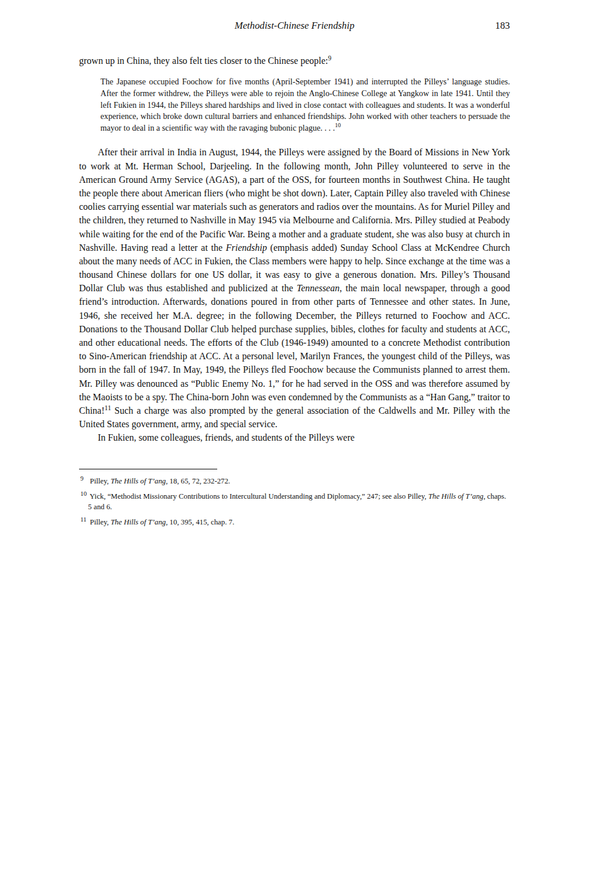Methodist-Chinese Friendship 183
grown up in China, they also felt ties closer to the Chinese people:9
The Japanese occupied Foochow for five months (April-September 1941) and interrupted the Pilleys’ language studies. After the former withdrew, the Pilleys were able to rejoin the Anglo-Chinese College at Yangkow in late 1941. Until they left Fukien in 1944, the Pilleys shared hardships and lived in close contact with colleagues and students. It was a wonderful experience, which broke down cultural barriers and enhanced friendships. John worked with other teachers to persuade the mayor to deal in a scientific way with the ravaging bubonic plague. . . .10
After their arrival in India in August, 1944, the Pilleys were assigned by the Board of Missions in New York to work at Mt. Herman School, Darjeeling. In the following month, John Pilley volunteered to serve in the American Ground Army Service (AGAS), a part of the OSS, for fourteen months in Southwest China. He taught the people there about American fliers (who might be shot down). Later, Captain Pilley also traveled with Chinese coolies carrying essential war materials such as generators and radios over the mountains. As for Muriel Pilley and the children, they returned to Nashville in May 1945 via Melbourne and California. Mrs. Pilley studied at Peabody while waiting for the end of the Pacific War. Being a mother and a graduate student, she was also busy at church in Nashville. Having read a letter at the Friendship (emphasis added) Sunday School Class at McKendree Church about the many needs of ACC in Fukien, the Class members were happy to help. Since exchange at the time was a thousand Chinese dollars for one US dollar, it was easy to give a generous donation. Mrs. Pilley’s Thousand Dollar Club was thus established and publicized at the Tennessean, the main local newspaper, through a good friend’s introduction. Afterwards, donations poured in from other parts of Tennessee and other states. In June, 1946, she received her M.A. degree; in the following December, the Pilleys returned to Foochow and ACC. Donations to the Thousand Dollar Club helped purchase supplies, bibles, clothes for faculty and students at ACC, and other educational needs. The efforts of the Club (1946-1949) amounted to a concrete Methodist contribution to Sino-American friendship at ACC. At a personal level, Marilyn Frances, the youngest child of the Pilleys, was born in the fall of 1947. In May, 1949, the Pilleys fled Foochow because the Communists planned to arrest them. Mr. Pilley was denounced as “Public Enemy No. 1,” for he had served in the OSS and was therefore assumed by the Maoists to be a spy. The China-born John was even condemned by the Communists as a “Han Gang,” traitor to China!11 Such a charge was also prompted by the general association of the Caldwells and Mr. Pilley with the United States government, army, and special service.
In Fukien, some colleagues, friends, and students of the Pilleys were
9 Pilley, The Hills of T’ang, 18, 65, 72, 232-272.
10 Yick, “Methodist Missionary Contributions to Intercultural Understanding and Diplomacy,” 247; see also Pilley, The Hills of T’ang, chaps. 5 and 6.
11 Pilley, The Hills of T’ang, 10, 395, 415, chap. 7.